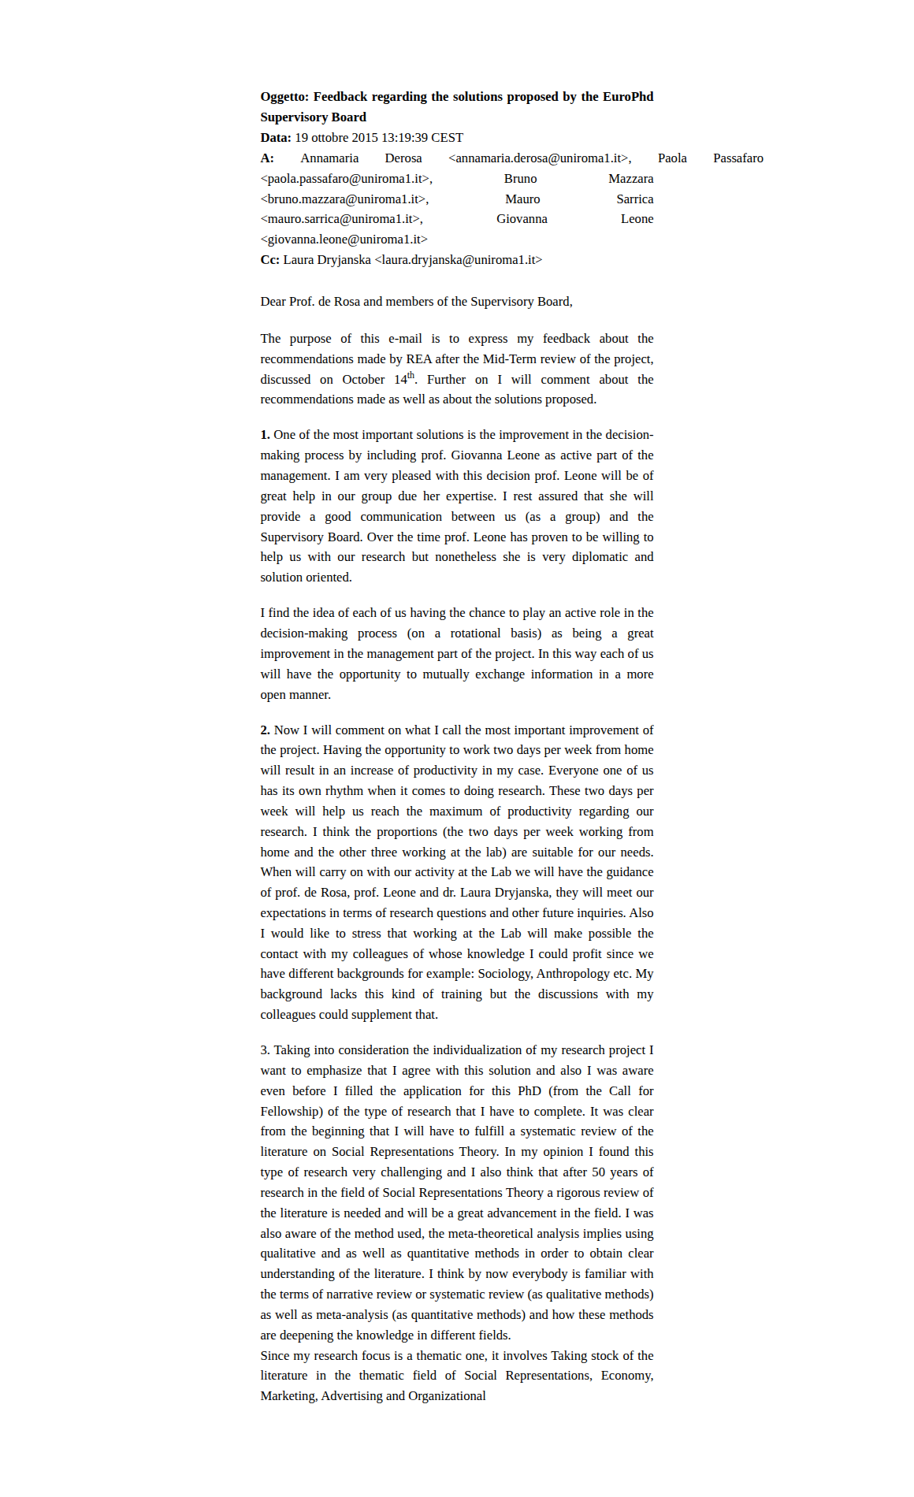Oggetto: Feedback regarding the solutions proposed by the EuroPhd Supervisory Board
Data: 19 ottobre 2015 13:19:39 CEST
A: Annamaria Derosa <annamaria.derosa@uniroma1.it>, Paola Passafaro <paola.passafaro@uniroma1.it>, Bruno Mazzara <bruno.mazzara@uniroma1.it>, Mauro Sarrica <mauro.sarrica@uniroma1.it>, Giovanna Leone <giovanna.leone@uniroma1.it>
Cc: Laura Dryjanska <laura.dryjanska@uniroma1.it>
Dear Prof. de Rosa and members of the Supervisory Board,
The purpose of this e-mail is to express my feedback about the recommendations made by REA after the Mid-Term review of the project, discussed on October 14th. Further on I will comment about the recommendations made as well as about the solutions proposed.
1. One of the most important solutions is the improvement in the decision-making process by including prof. Giovanna Leone as active part of the management. I am very pleased with this decision prof. Leone will be of great help in our group due her expertise. I rest assured that she will provide a good communication between us (as a group) and the Supervisory Board. Over the time prof. Leone has proven to be willing to help us with our research but nonetheless she is very diplomatic and solution oriented.
I find the idea of each of us having the chance to play an active role in the decision-making process (on a rotational basis) as being a great improvement in the management part of the project. In this way each of us will have the opportunity to mutually exchange information in a more open manner.
2. Now I will comment on what I call the most important improvement of the project. Having the opportunity to work two days per week from home will result in an increase of productivity in my case. Everyone one of us has its own rhythm when it comes to doing research. These two days per week will help us reach the maximum of productivity regarding our research. I think the proportions (the two days per week working from home and the other three working at the lab) are suitable for our needs. When will carry on with our activity at the Lab we will have the guidance of prof. de Rosa, prof. Leone and dr. Laura Dryjanska, they will meet our expectations in terms of research questions and other future inquiries. Also I would like to stress that working at the Lab will make possible the contact with my colleagues of whose knowledge I could profit since we have different backgrounds for example: Sociology, Anthropology etc. My background lacks this kind of training but the discussions with my colleagues could supplement that.
3. Taking into consideration the individualization of my research project I want to emphasize that I agree with this solution and also I was aware even before I filled the application for this PhD (from the Call for Fellowship) of the type of research that I have to complete. It was clear from the beginning that I will have to fulfill a systematic review of the literature on Social Representations Theory. In my opinion I found this type of research very challenging and I also think that after 50 years of research in the field of Social Representations Theory a rigorous review of the literature is needed and will be a great advancement in the field. I was also aware of the method used, the meta-theoretical analysis implies using qualitative and as well as quantitative methods in order to obtain clear understanding of the literature. I think by now everybody is familiar with the terms of narrative review or systematic review (as qualitative methods) as well as meta-analysis (as quantitative methods) and how these methods are deepening the knowledge in different fields.
Since my research focus is a thematic one, it involves Taking stock of the literature in the thematic field of Social Representations, Economy, Marketing, Advertising and Organizational